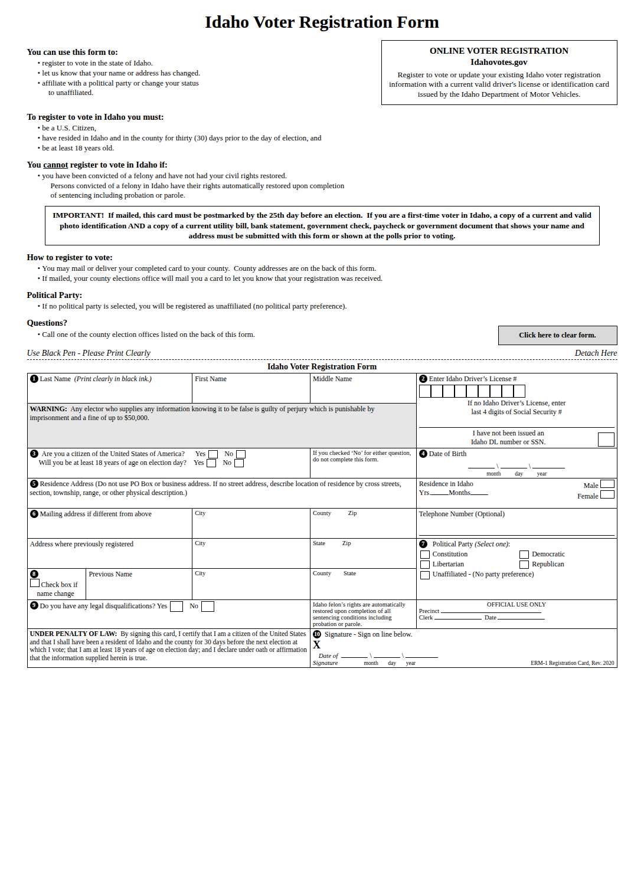Idaho Voter Registration Form
You can use this form to:
register to vote in the state of Idaho.
let us know that your name or address has changed.
affiliate with a political party or change your status
to unaffiliated.
ONLINE VOTER REGISTRATION
Idahovotes.gov
Register to vote or update your existing Idaho voter registration information with a current valid driver's license or identification card issued by the Idaho Department of Motor Vehicles.
To register to vote in Idaho you must:
be a U.S. Citizen,
have resided in Idaho and in the county for thirty (30) days prior to the day of election, and
be at least 18 years old.
You cannot register to vote in Idaho if:
you have been convicted of a felony and have not had your civil rights restored.
Persons convicted of a felony in Idaho have their rights automatically restored upon completion
of sentencing including probation or parole.
IMPORTANT! If mailed, this card must be postmarked by the 25th day before an election. If you are a first-time voter in Idaho, a copy of a current and valid photo identification AND a copy of a current utility bill, bank statement, government check, paycheck or government document that shows your name and address must be submitted with this form or shown at the polls prior to voting.
How to register to vote:
You may mail or deliver your completed card to your county. County addresses are on the back of this form.
If mailed, your county elections office will mail you a card to let you know that your registration was received.
Political Party:
If no political party is selected, you will be registered as unaffiliated (no political party preference).
Questions?
Call one of the county election offices listed on the back of this form.
Click here to clear form.
Use Black Pen - Please Print Clearly Detach Here
Idaho Voter Registration Form
| 1 Last Name (Print clearly in black ink.) | First Name | Middle Name | 2 Enter Idaho Driver’s License # If no Idaho Driver’s License, enter last 4 digits of Social Security # I have not been issued an Idaho DL number or SSN. |
| WARNING: Any elector who supplies any information knowing it to be false is guilty of perjury which is punishable by imprisonment and a fine of up to $50,000. |
| 3 Are you a citizen of the United States of America? Yes No Will you be at least 18 years of age on election day? Yes No | If you checked ‘No’ for either question, do not complete this form. | 4 Date of Birth \ \ month day year |
| 5 Residence Address (Do not use PO Box or business address. If no street address, describe location of residence by cross streets, section, township, range, or other physical description.) | Residence in Idaho Yrs. Months Male Female |
| 6 Mailing address if different from above | City | County Zip | Telephone Number (Optional) |
| Address where previously registered | City | State Zip | 7 Political Party (Select one) : Constitution Democratic Libertarian Republican Unaffiliated - (No party preference) |
| 8 Check box if name change | Previous Name | City | County State |
| 9 Do you have any legal disqualifications? Yes No | Idaho felon’s rights are automatically restored upon completion of all sentencing conditions including probation or parole. | OFFICIAL USE ONLY Precinct Clerk Date |
| UNDER PENALTY OF LAW: By signing this card, I certify that I am a citizen of the United States and that I shall have been a resident of Idaho and the county for 30 days before the next election at which I vote; that I am at least 18 years of age on election day; and I declare under oath or affirmation that the information supplied herein is true. | 10 Signature - Sign on line below. X Date of Signature \ \ month day year ERM-1 Registration Card, Rev. 2020 |